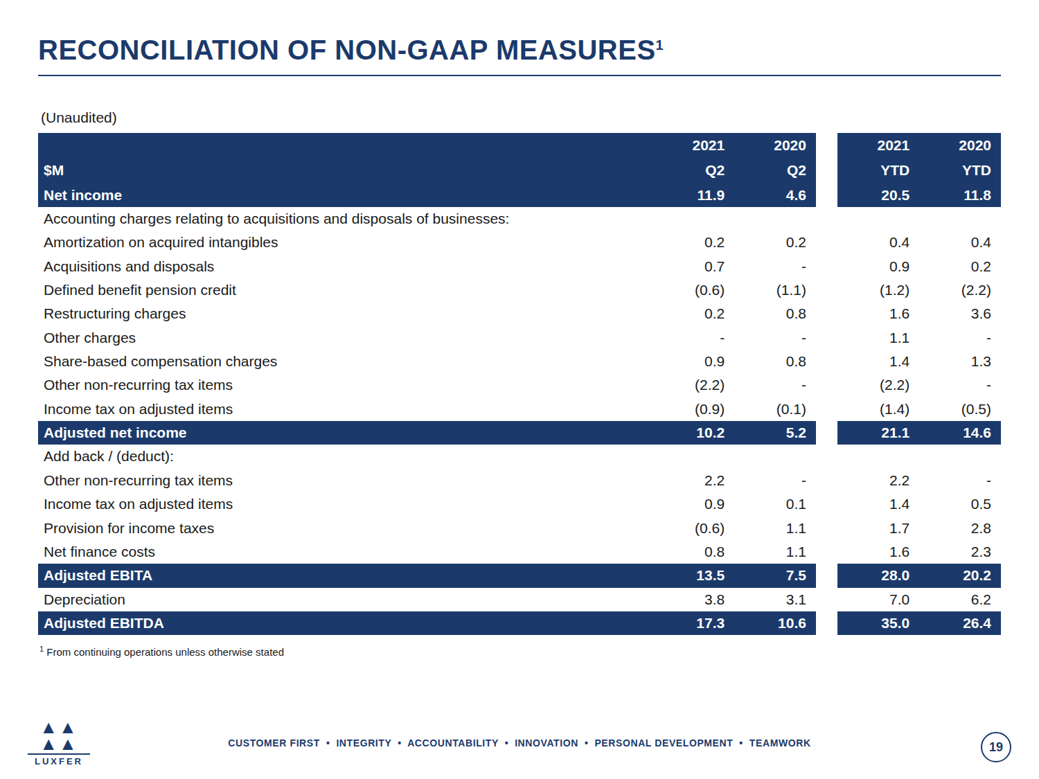RECONCILIATION OF NON-GAAP MEASURES1
(Unaudited)
| | 2021 | 2020 | | 2021 | 2020 |
| --- | --- | --- | --- | --- | --- |
| $M | Q2 | Q2 | | YTD | YTD |
| Net income | 11.9 | 4.6 | | 20.5 | 11.8 |
| Accounting charges relating to acquisitions and disposals of businesses: | | | | | |
| Amortization on acquired intangibles | 0.2 | 0.2 | | 0.4 | 0.4 |
| Acquisitions and disposals | 0.7 | - | | 0.9 | 0.2 |
| Defined benefit pension credit | (0.6) | (1.1) | | (1.2) | (2.2) |
| Restructuring charges | 0.2 | 0.8 | | 1.6 | 3.6 |
| Other charges | - | - | | 1.1 | - |
| Share-based compensation charges | 0.9 | 0.8 | | 1.4 | 1.3 |
| Other non-recurring tax items | (2.2) | - | | (2.2) | - |
| Income tax on adjusted items | (0.9) | (0.1) | | (1.4) | (0.5) |
| Adjusted net income | 10.2 | 5.2 | | 21.1 | 14.6 |
| Add back / (deduct): | | | | | |
| Other non-recurring tax items | 2.2 | - | | 2.2 | - |
| Income tax on adjusted items | 0.9 | 0.1 | | 1.4 | 0.5 |
| Provision for income taxes | (0.6) | 1.1 | | 1.7 | 2.8 |
| Net finance costs | 0.8 | 1.1 | | 1.6 | 2.3 |
| Adjusted EBITA | 13.5 | 7.5 | | 28.0 | 20.2 |
| Depreciation | 3.8 | 3.1 | | 7.0 | 6.2 |
| Adjusted EBITDA | 17.3 | 10.6 | | 35.0 | 26.4 |
1 From continuing operations unless otherwise stated
CUSTOMER FIRST • INTEGRITY • ACCOUNTABILITY • INNOVATION • PERSONAL DEVELOPMENT • TEAMWORK
▲▲
▲▲
LUXFER
19